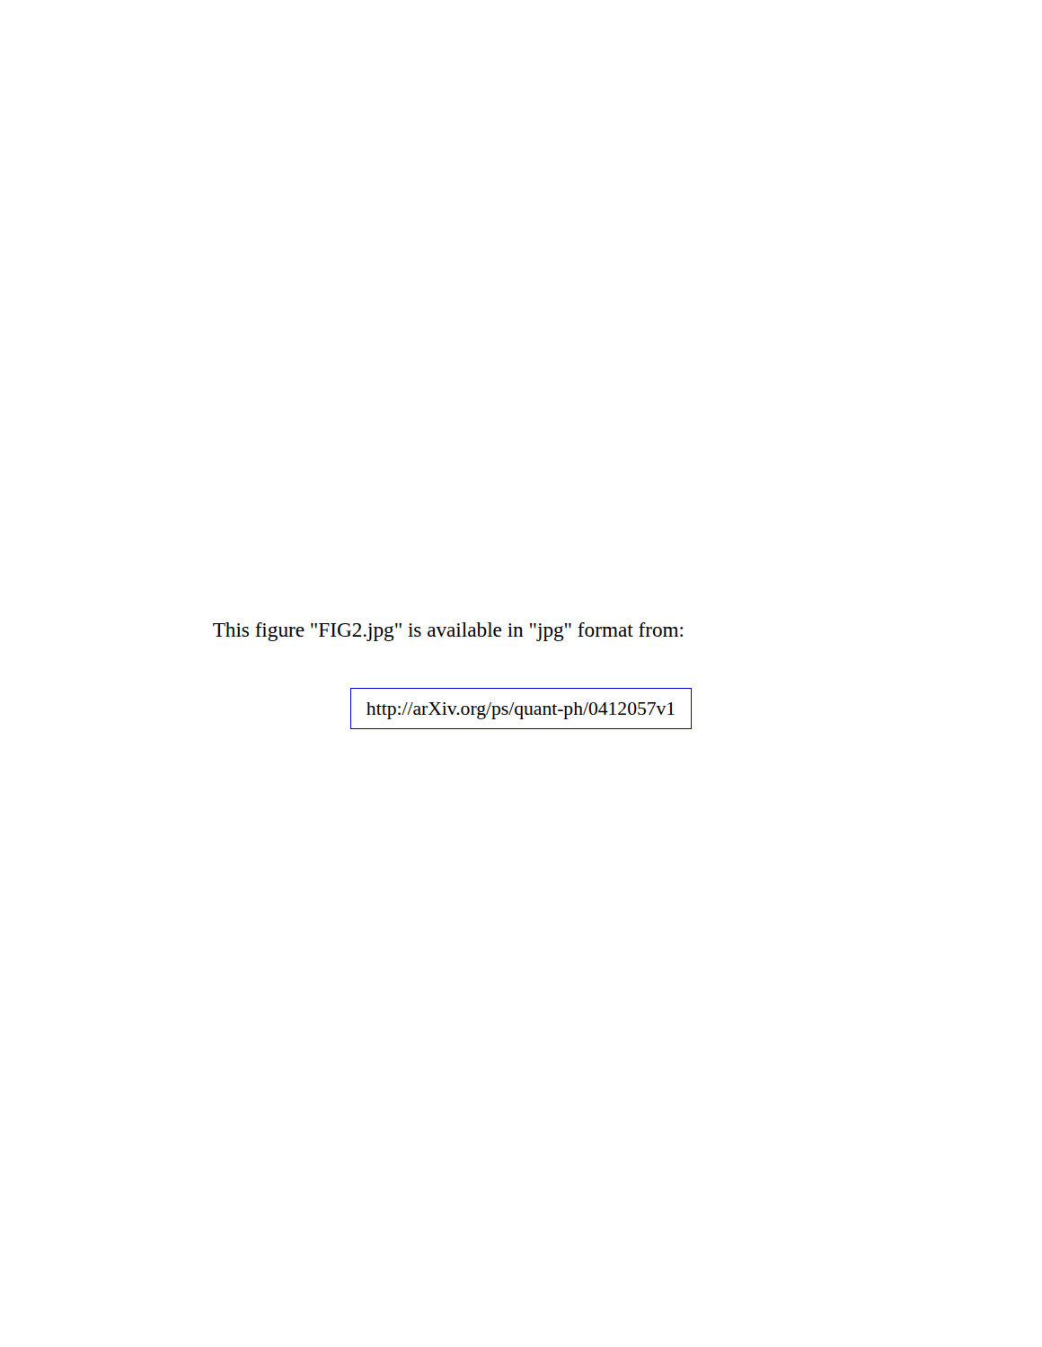This figure "FIG2.jpg" is available in "jpg" format from:
http://arXiv.org/ps/quant-ph/0412057v1